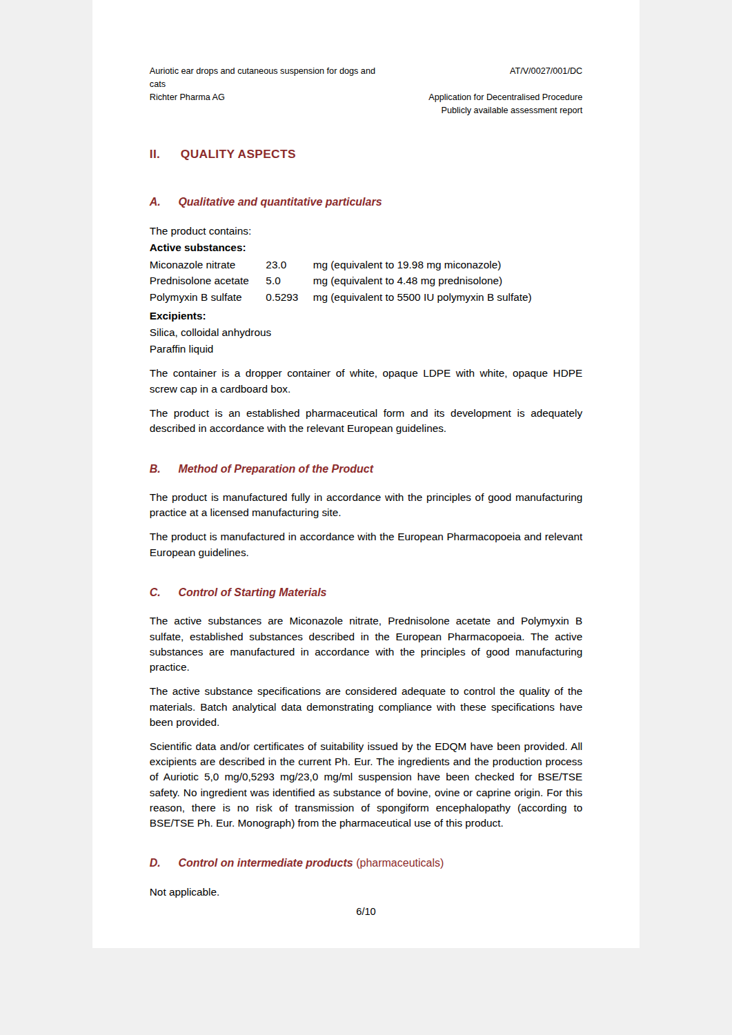| Auriotic ear drops and cutaneous suspension for dogs and cats | AT/V/0027/001/DC |
| Richter Pharma AG | Application for Decentralised Procedure |
| | Publicly available assessment report |
II. QUALITY ASPECTS
A. Qualitative and quantitative particulars
The product contains:
Active substances:
| Miconazole nitrate | 23.0 | mg (equivalent to 19.98 mg miconazole) |
| Prednisolone acetate | 5.0 | mg (equivalent to 4.48 mg prednisolone) |
| Polymyxin B sulfate | 0.5293 | mg (equivalent to 5500 IU polymyxin B sulfate) |
Excipients:
Silica, colloidal anhydrous
Paraffin liquid
The container is a dropper container of white, opaque LDPE with white, opaque HDPE screw cap in a cardboard box.
The product is an established pharmaceutical form and its development is adequately described in accordance with the relevant European guidelines.
B. Method of Preparation of the Product
The product is manufactured fully in accordance with the principles of good manufacturing practice at a licensed manufacturing site.
The product is manufactured in accordance with the European Pharmacopoeia and relevant European guidelines.
C. Control of Starting Materials
The active substances are Miconazole nitrate, Prednisolone acetate and Polymyxin B sulfate, established substances described in the European Pharmacopoeia. The active substances are manufactured in accordance with the principles of good manufacturing practice.
The active substance specifications are considered adequate to control the quality of the materials. Batch analytical data demonstrating compliance with these specifications have been provided.
Scientific data and/or certificates of suitability issued by the EDQM have been provided. All excipients are described in the current Ph. Eur. The ingredients and the production process of Auriotic 5,0 mg/0,5293 mg/23,0 mg/ml suspension have been checked for BSE/TSE safety. No ingredient was identified as substance of bovine, ovine or caprine origin. For this reason, there is no risk of transmission of spongiform encephalopathy (according to BSE/TSE Ph. Eur. Monograph) from the pharmaceutical use of this product.
D. Control on intermediate products (pharmaceuticals)
Not applicable.
6/10